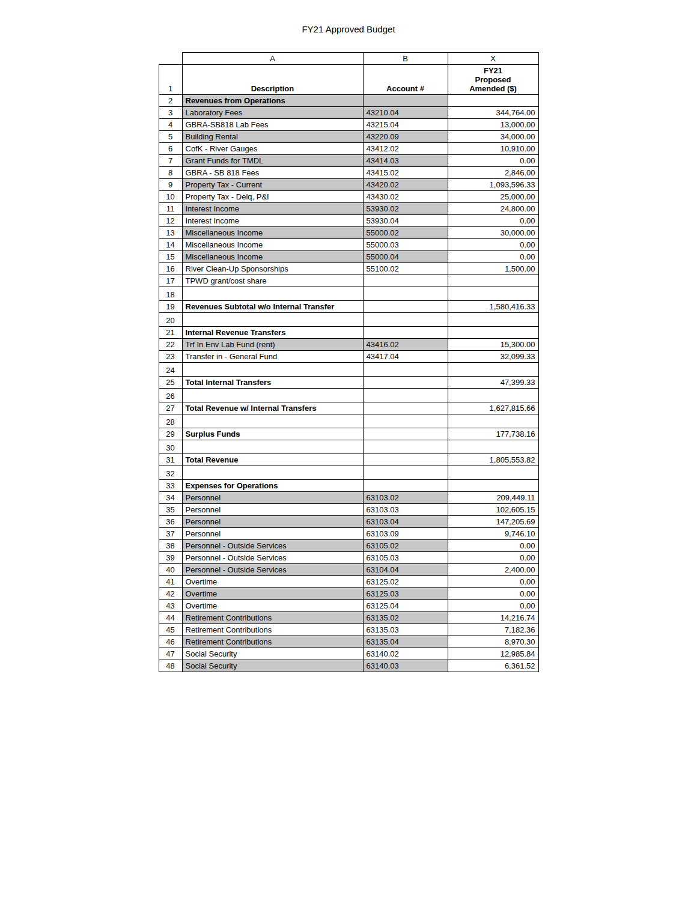FY21 Approved Budget
| | A | B | X |
| 1 | Description | Account # | FY21 Proposed Amended ($) |
| 2 | Revenues from Operations | | |
| 3 | Laboratory Fees | 43210.04 | 344,764.00 |
| 4 | GBRA-SB818 Lab Fees | 43215.04 | 13,000.00 |
| 5 | Building Rental | 43220.09 | 34,000.00 |
| 6 | CofK - River Gauges | 43412.02 | 10,910.00 |
| 7 | Grant Funds for TMDL | 43414.03 | 0.00 |
| 8 | GBRA - SB 818 Fees | 43415.02 | 2,846.00 |
| 9 | Property Tax - Current | 43420.02 | 1,093,596.33 |
| 10 | Property Tax - Delq, P&I | 43430.02 | 25,000.00 |
| 11 | Interest Income | 53930.02 | 24,800.00 |
| 12 | Interest Income | 53930.04 | 0.00 |
| 13 | Miscellaneous Income | 55000.02 | 30,000.00 |
| 14 | Miscellaneous Income | 55000.03 | 0.00 |
| 15 | Miscellaneous Income | 55000.04 | 0.00 |
| 16 | River Clean-Up Sponsorships | 55100.02 | 1,500.00 |
| 17 | TPWD grant/cost share | | |
| 18 | | | |
| 19 | Revenues Subtotal w/o Internal Transfer | | 1,580,416.33 |
| 20 | | | |
| 21 | Internal Revenue Transfers | | |
| 22 | Trf In Env Lab Fund (rent) | 43416.02 | 15,300.00 |
| 23 | Transfer in - General Fund | 43417.04 | 32,099.33 |
| 24 | | | |
| 25 | Total Internal Transfers | | 47,399.33 |
| 26 | | | |
| 27 | Total Revenue w/ Internal Transfers | | 1,627,815.66 |
| 28 | | | |
| 29 | Surplus Funds | | 177,738.16 |
| 30 | | | |
| 31 | Total Revenue | | 1,805,553.82 |
| 32 | | | |
| 33 | Expenses for Operations | | |
| 34 | Personnel | 63103.02 | 209,449.11 |
| 35 | Personnel | 63103.03 | 102,605.15 |
| 36 | Personnel | 63103.04 | 147,205.69 |
| 37 | Personnel | 63103.09 | 9,746.10 |
| 38 | Personnel - Outside Services | 63105.02 | 0.00 |
| 39 | Personnel - Outside Services | 63105.03 | 0.00 |
| 40 | Personnel - Outside Services | 63104.04 | 2,400.00 |
| 41 | Overtime | 63125.02 | 0.00 |
| 42 | Overtime | 63125.03 | 0.00 |
| 43 | Overtime | 63125.04 | 0.00 |
| 44 | Retirement Contributions | 63135.02 | 14,216.74 |
| 45 | Retirement Contributions | 63135.03 | 7,182.36 |
| 46 | Retirement Contributions | 63135.04 | 8,970.30 |
| 47 | Social Security | 63140.02 | 12,985.84 |
| 48 | Social Security | 63140.03 | 6,361.52 |